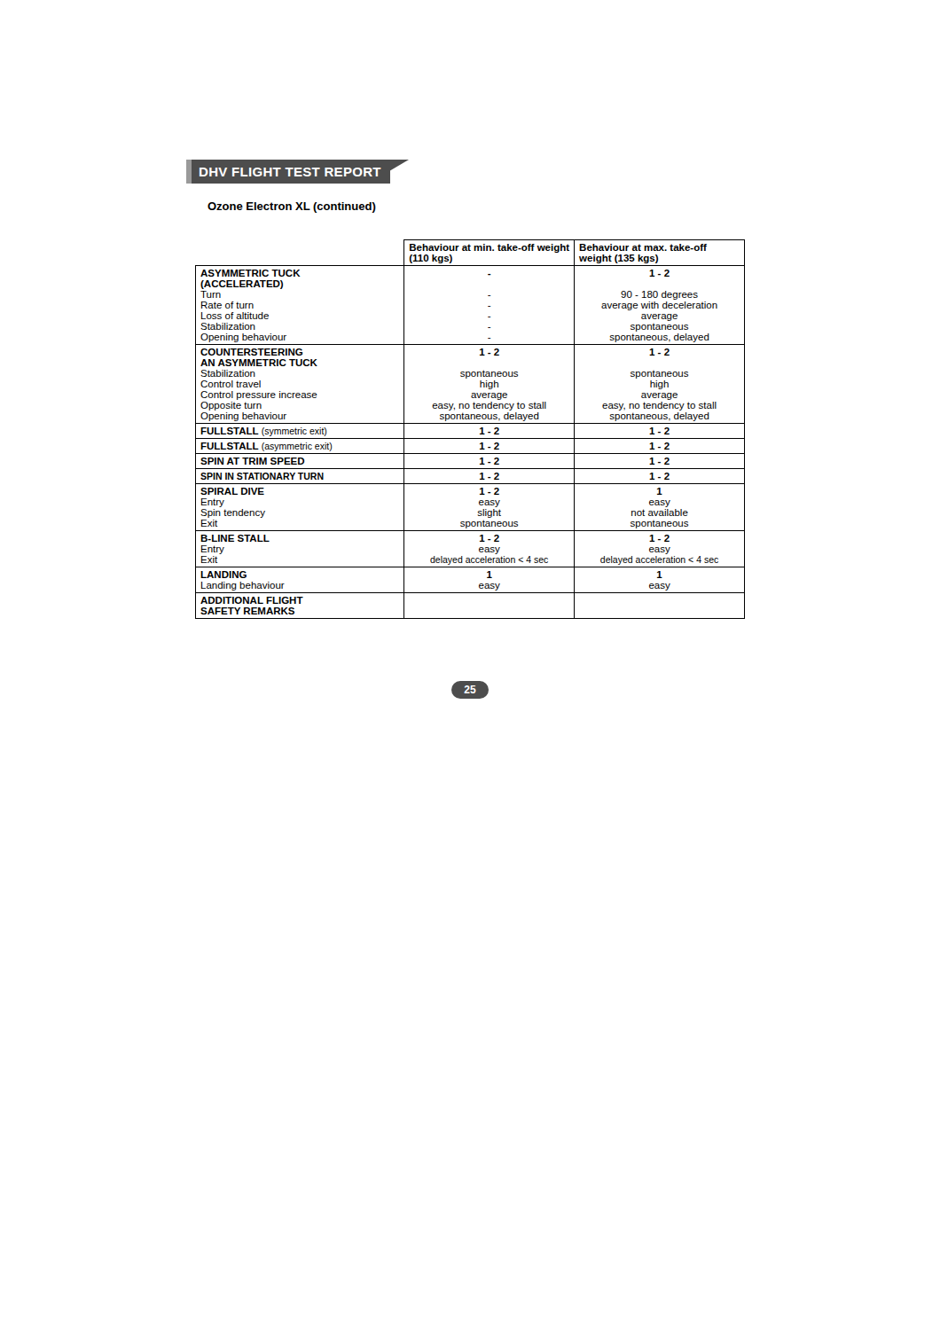DHV FLIGHT TEST REPORT
Ozone Electron XL (continued)
| | Behaviour at min. take-off weight (110 kgs) | Behaviour at max. take-off weight (135 kgs) |
| ASYMMETRIC TUCK (ACCELERATED) Turn Rate of turn Loss of altitude Stabilization Opening behaviour | - - - - - - | 1 - 2 90 - 180 degrees average with deceleration average spontaneous spontaneous, delayed |
| COUNTERSTEERING AN ASYMMETRIC TUCK Stabilization Control travel Control pressure increase Opposite turn Opening behaviour | 1 - 2 spontaneous high average easy, no tendency to stall spontaneous, delayed | 1 - 2 spontaneous high average easy, no tendency to stall spontaneous, delayed |
| FULLSTALL (symmetric exit) | 1 - 2 | 1 - 2 |
| FULLSTALL (asymmetric exit) | 1 - 2 | 1 - 2 |
| SPIN AT TRIM SPEED | 1 - 2 | 1 - 2 |
| SPIN IN STATIONARY TURN | 1 - 2 | 1 - 2 |
| SPIRAL DIVE Entry Spin tendency Exit | 1 - 2 easy slight spontaneous | 1 easy not available spontaneous |
| B-LINE STALL Entry Exit | 1 - 2 easy delayed acceleration < 4 sec | 1 - 2 easy delayed acceleration < 4 sec |
| LANDING Landing behaviour | 1 easy | 1 easy |
| ADDITIONAL FLIGHT SAFETY REMARKS | | |
25